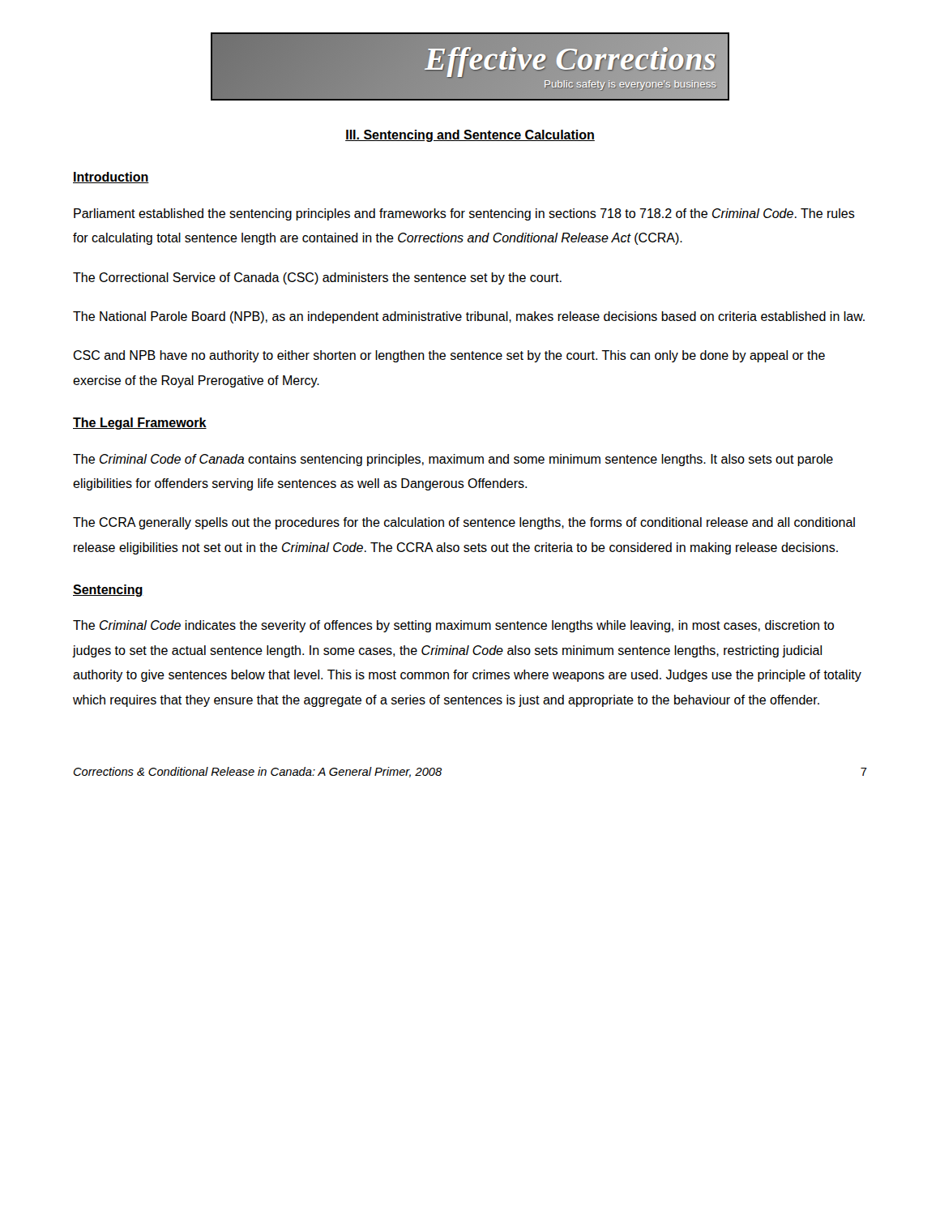Effective Corrections
Public safety is everyone's business
III. Sentencing and Sentence Calculation
Introduction
Parliament established the sentencing principles and frameworks for sentencing in sections 718 to 718.2 of the Criminal Code. The rules for calculating total sentence length are contained in the Corrections and Conditional Release Act (CCRA).
The Correctional Service of Canada (CSC) administers the sentence set by the court.
The National Parole Board (NPB), as an independent administrative tribunal, makes release decisions based on criteria established in law.
CSC and NPB have no authority to either shorten or lengthen the sentence set by the court. This can only be done by appeal or the exercise of the Royal Prerogative of Mercy.
The Legal Framework
The Criminal Code of Canada contains sentencing principles, maximum and some minimum sentence lengths. It also sets out parole eligibilities for offenders serving life sentences as well as Dangerous Offenders.
The CCRA generally spells out the procedures for the calculation of sentence lengths, the forms of conditional release and all conditional release eligibilities not set out in the Criminal Code. The CCRA also sets out the criteria to be considered in making release decisions.
Sentencing
The Criminal Code indicates the severity of offences by setting maximum sentence lengths while leaving, in most cases, discretion to judges to set the actual sentence length. In some cases, the Criminal Code also sets minimum sentence lengths, restricting judicial authority to give sentences below that level. This is most common for crimes where weapons are used. Judges use the principle of totality which requires that they ensure that the aggregate of a series of sentences is just and appropriate to the behaviour of the offender.
Corrections & Conditional Release in Canada: A General Primer, 2008 7